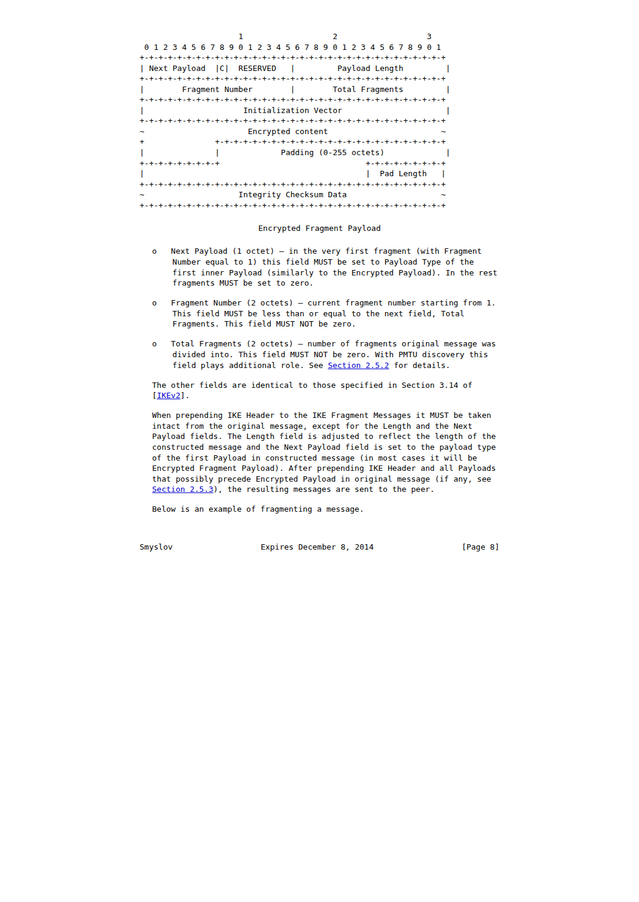1                   2                   3
 0 1 2 3 4 5 6 7 8 9 0 1 2 3 4 5 6 7 8 9 0 1 2 3 4 5 6 7 8 9 0 1
+-+-+-+-+-+-+-+-+-+-+-+-+-+-+-+-+-+-+-+-+-+-+-+-+-+-+-+-+-+-+-+-+
| Next Payload  |C|  RESERVED   |         Payload Length         |
+-+-+-+-+-+-+-+-+-+-+-+-+-+-+-+-+-+-+-+-+-+-+-+-+-+-+-+-+-+-+-+-+
|        Fragment Number        |        Total Fragments         |
+-+-+-+-+-+-+-+-+-+-+-+-+-+-+-+-+-+-+-+-+-+-+-+-+-+-+-+-+-+-+-+-+
|                     Initialization Vector                      |
+-+-+-+-+-+-+-+-+-+-+-+-+-+-+-+-+-+-+-+-+-+-+-+-+-+-+-+-+-+-+-+-+
~                      Encrypted content                        ~
+               +-+-+-+-+-+-+-+-+-+-+-+-+-+-+-+-+-+-+-+-+-+-+-+-+
|               |             Padding (0-255 octets)             |
+-+-+-+-+-+-+-+-+                               +-+-+-+-+-+-+-+-+
|                                               |  Pad Length   |
+-+-+-+-+-+-+-+-+-+-+-+-+-+-+-+-+-+-+-+-+-+-+-+-+-+-+-+-+-+-+-+-+
~                    Integrity Checksum Data                    ~
+-+-+-+-+-+-+-+-+-+-+-+-+-+-+-+-+-+-+-+-+-+-+-+-+-+-+-+-+-+-+-+-+
Encrypted Fragment Payload
Next Payload (1 octet) – in the very first fragment (with Fragment Number equal to 1) this field MUST be set to Payload Type of the first inner Payload (similarly to the Encrypted Payload). In the rest fragments MUST be set to zero.
Fragment Number (2 octets) – current fragment number starting from 1. This field MUST be less than or equal to the next field, Total Fragments. This field MUST NOT be zero.
Total Fragments (2 octets) – number of fragments original message was divided into. This field MUST NOT be zero. With PMTU discovery this field plays additional role. See Section 2.5.2 for details.
The other fields are identical to those specified in Section 3.14 of [IKEv2].
When prepending IKE Header to the IKE Fragment Messages it MUST be taken intact from the original message, except for the Length and the Next Payload fields. The Length field is adjusted to reflect the length of the constructed message and the Next Payload field is set to the payload type of the first Payload in constructed message (in most cases it will be Encrypted Fragment Payload). After prepending IKE Header and all Payloads that possibly precede Encrypted Payload in original message (if any, see Section 2.5.3), the resulting messages are sent to the peer.
Below is an example of fragmenting a message.
Smyslov Expires December 8, 2014 [Page 8]